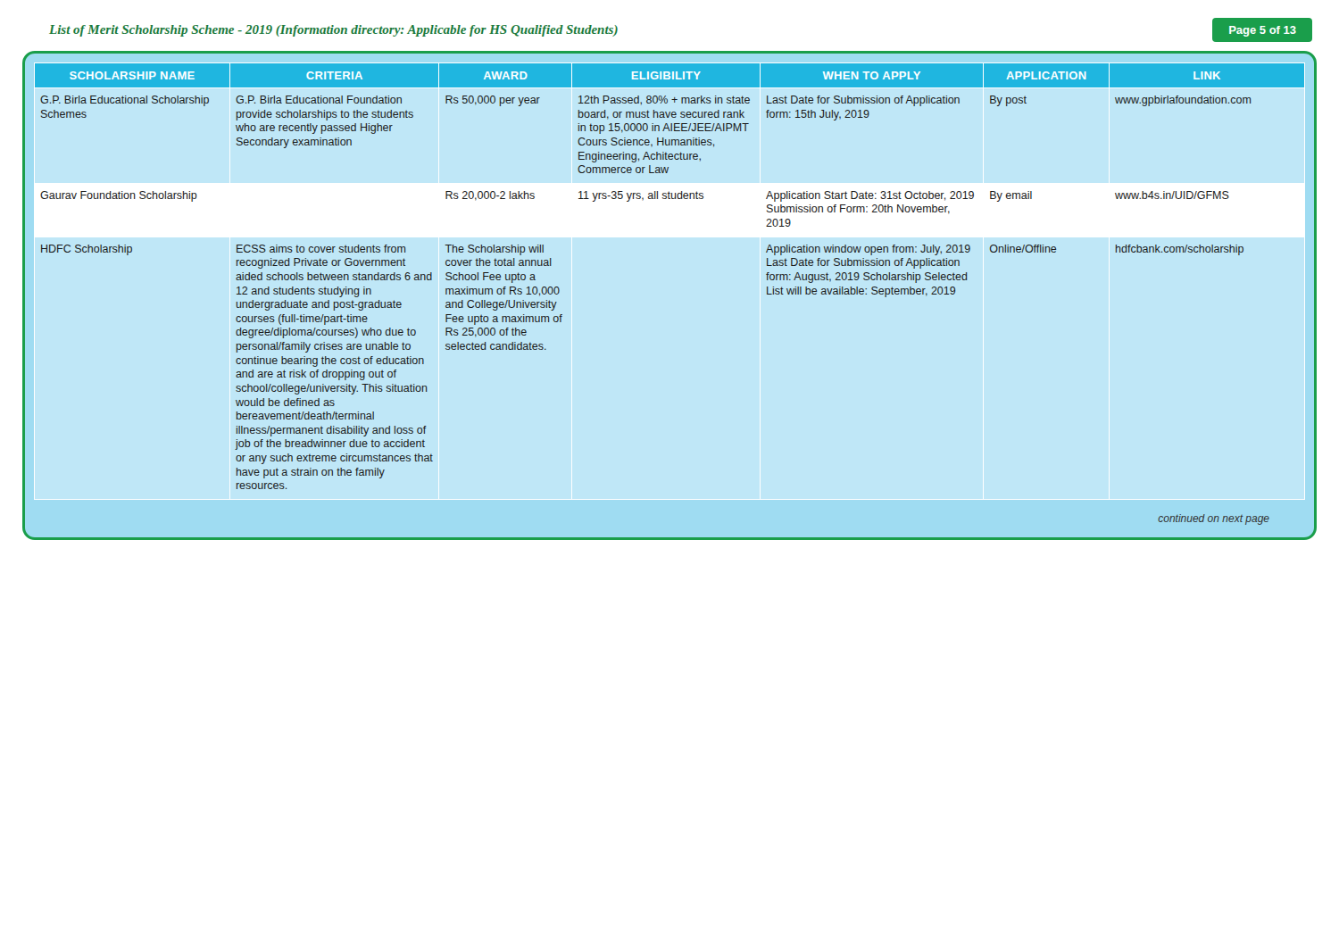List of Merit Scholarship Scheme - 2019 (Information directory: Applicable for HS Qualified Students)
Page 5 of 13
| SCHOLARSHIP NAME | CRITERIA | AWARD | ELIGIBILITY | WHEN TO APPLY | APPLICATION | LINK |
| --- | --- | --- | --- | --- | --- | --- |
| G.P. Birla Educational Scholarship Schemes | G.P. Birla Educational Foundation provide scholarships to the students who are recently passed Higher Secondary examination | Rs 50,000 per year | 12th Passed, 80% + marks in state board, or must have secured rank in top 15,0000 in AIEE/JEE/AIPMT Cours Science, Humanities, Engineering, Achitecture, Commerce or Law | Last Date for Submission of Application form: 15th July, 2019 | By post | www.gpbirlafoundation.com |
| Gaurav Foundation Scholarship | | Rs 20,000-2 lakhs | 11 yrs-35 yrs, all students | Application Start Date: 31st October, 2019 Submission of Form: 20th November, 2019 | By email | www.b4s.in/UID/GFMS |
| HDFC Scholarship | ECSS aims to cover students from recognized Private or Government aided schools between standards 6 and 12 and students studying in undergraduate and post-graduate courses (full-time/part-time degree/diploma/courses) who due to personal/family crises are unable to continue bearing the cost of education and are at risk of dropping out of school/college/university. This situation would be defined as bereavement/death/terminal illness/permanent disability and loss of job of the breadwinner due to accident or any such extreme circumstances that have put a strain on the family resources. | The Scholarship will cover the total annual School Fee upto a maximum of Rs 10,000 and College/University Fee upto a maximum of Rs 25,000 of the selected candidates. | | Application window open from: July, 2019 Last Date for Submission of Application form: August, 2019 Scholarship Selected List will be available: September, 2019 | Online/Offline | hdfcbank.com/scholarship |
continued on next page